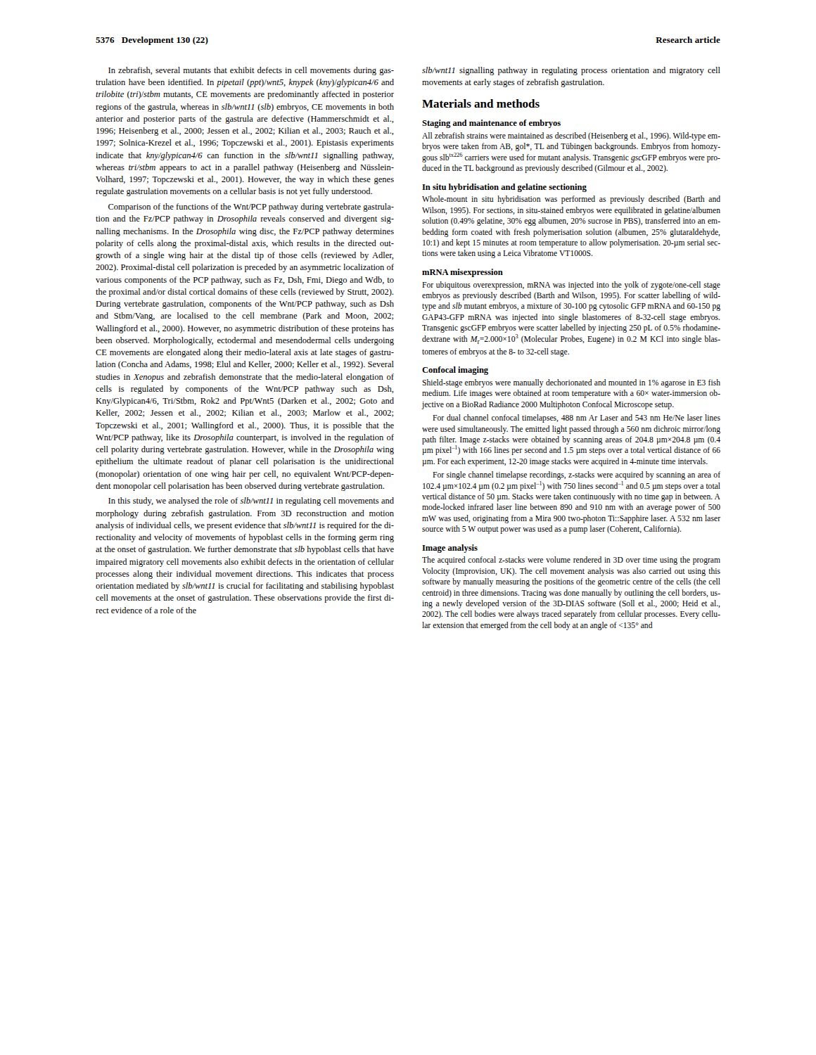5376 Development 130 (22)
Research article
In zebrafish, several mutants that exhibit defects in cell movements during gastrulation have been identified. In pipetail (ppt)/wnt5, knypek (kny)/glypican4/6 and trilobite (tri)/stbm mutants, CE movements are predominantly affected in posterior regions of the gastrula, whereas in slb/wnt11 (slb) embryos, CE movements in both anterior and posterior parts of the gastrula are defective (Hammerschmidt et al., 1996; Heisenberg et al., 2000; Jessen et al., 2002; Kilian et al., 2003; Rauch et al., 1997; Solnica-Krezel et al., 1996; Topczewski et al., 2001). Epistasis experiments indicate that kny/glypican4/6 can function in the slb/wnt11 signalling pathway, whereas tri/stbm appears to act in a parallel pathway (Heisenberg and Nüsslein-Volhard, 1997; Topczewski et al., 2001). However, the way in which these genes regulate gastrulation movements on a cellular basis is not yet fully understood.
Comparison of the functions of the Wnt/PCP pathway during vertebrate gastrulation and the Fz/PCP pathway in Drosophila reveals conserved and divergent signalling mechanisms. In the Drosophila wing disc, the Fz/PCP pathway determines polarity of cells along the proximal-distal axis, which results in the directed outgrowth of a single wing hair at the distal tip of those cells (reviewed by Adler, 2002). Proximal-distal cell polarization is preceded by an asymmetric localization of various components of the PCP pathway, such as Fz, Dsh, Fmi, Diego and Wdb, to the proximal and/or distal cortical domains of these cells (reviewed by Strutt, 2002). During vertebrate gastrulation, components of the Wnt/PCP pathway, such as Dsh and Stbm/Vang, are localised to the cell membrane (Park and Moon, 2002; Wallingford et al., 2000). However, no asymmetric distribution of these proteins has been observed. Morphologically, ectodermal and mesendodermal cells undergoing CE movements are elongated along their medio-lateral axis at late stages of gastrulation (Concha and Adams, 1998; Elul and Keller, 2000; Keller et al., 1992). Several studies in Xenopus and zebrafish demonstrate that the medio-lateral elongation of cells is regulated by components of the Wnt/PCP pathway such as Dsh, Kny/Glypican4/6, Tri/Stbm, Rok2 and Ppt/Wnt5 (Darken et al., 2002; Goto and Keller, 2002; Jessen et al., 2002; Kilian et al., 2003; Marlow et al., 2002; Topczewski et al., 2001; Wallingford et al., 2000). Thus, it is possible that the Wnt/PCP pathway, like its Drosophila counterpart, is involved in the regulation of cell polarity during vertebrate gastrulation. However, while in the Drosophila wing epithelium the ultimate readout of planar cell polarisation is the unidirectional (monopolar) orientation of one wing hair per cell, no equivalent Wnt/PCP-dependent monopolar cell polarisation has been observed during vertebrate gastrulation.
In this study, we analysed the role of slb/wnt11 in regulating cell movements and morphology during zebrafish gastrulation. From 3D reconstruction and motion analysis of individual cells, we present evidence that slb/wnt11 is required for the directionality and velocity of movements of hypoblast cells in the forming germ ring at the onset of gastrulation. We further demonstrate that slb hypoblast cells that have impaired migratory cell movements also exhibit defects in the orientation of cellular processes along their individual movement directions. This indicates that process orientation mediated by slb/wnt11 is crucial for facilitating and stabilising hypoblast cell movements at the onset of gastrulation. These observations provide the first direct evidence of a role of the
slb/wnt11 signalling pathway in regulating process orientation and migratory cell movements at early stages of zebrafish gastrulation.
Materials and methods
Staging and maintenance of embryos
All zebrafish strains were maintained as described (Heisenberg et al., 1996). Wild-type embryos were taken from AB, gol*, TL and Tübingen backgrounds. Embryos from homozygous slbtx226 carriers were used for mutant analysis. Transgenic gsc GFP embryos were produced in the TL background as previously described (Gilmour et al., 2002).
In situ hybridisation and gelatine sectioning
Whole-mount in situ hybridisation was performed as previously described (Barth and Wilson, 1995). For sections, in situ-stained embryos were equilibrated in gelatine/albumen solution (0.49% gelatine, 30% egg albumen, 20% sucrose in PBS), transferred into an embedding form coated with fresh polymerisation solution (albumen, 25% glutaraldehyde, 10:1) and kept 15 minutes at room temperature to allow polymerisation. 20-µm serial sections were taken using a Leica Vibratome VT1000S.
mRNA misexpression
For ubiquitous overexpression, mRNA was injected into the yolk of zygote/one-cell stage embryos as previously described (Barth and Wilson, 1995). For scatter labelling of wild-type and slb mutant embryos, a mixture of 30-100 pg cytosolic GFP mRNA and 60-150 pg GAP43-GFP mRNA was injected into single blastomeres of 8-32-cell stage embryos. Transgenic gscGFP embryos were scatter labelled by injecting 250 pL of 0.5% rhodamine-dextrane with Mr=2.000×103 (Molecular Probes, Eugene) in 0.2 M KCl into single blastomeres of embryos at the 8- to 32-cell stage.
Confocal imaging
Shield-stage embryos were manually dechorionated and mounted in 1% agarose in E3 fish medium. Life images were obtained at room temperature with a 60× water-immersion objective on a BioRad Radiance 2000 Multiphoton Confocal Microscope setup.
For dual channel confocal timelapses, 488 nm Ar Laser and 543 nm He/Ne laser lines were used simultaneously. The emitted light passed through a 560 nm dichroic mirror/long path filter. Image z-stacks were obtained by scanning areas of 204.8 µm×204.8 µm (0.4 µm pixel–1) with 166 lines per second and 1.5 µm steps over a total vertical distance of 66 µm. For each experiment, 12-20 image stacks were acquired in 4-minute time intervals.
For single channel timelapse recordings, z-stacks were acquired by scanning an area of 102.4 µm×102.4 µm (0.2 µm pixel–1) with 750 lines second–1 and 0.5 µm steps over a total vertical distance of 50 µm. Stacks were taken continuously with no time gap in between. A mode-locked infrared laser line between 890 and 910 nm with an average power of 500 mW was used, originating from a Mira 900 two-photon Ti::Sapphire laser. A 532 nm laser source with 5 W output power was used as a pump laser (Coherent, California).
Image analysis
The acquired confocal z-stacks were volume rendered in 3D over time using the program Volocity (Improvision, UK). The cell movement analysis was also carried out using this software by manually measuring the positions of the geometric centre of the cells (the cell centroid) in three dimensions. Tracing was done manually by outlining the cell borders, using a newly developed version of the 3D-DIAS software (Soll et al., 2000; Heid et al., 2002). The cell bodies were always traced separately from cellular processes. Every cellular extension that emerged from the cell body at an angle of <135° and